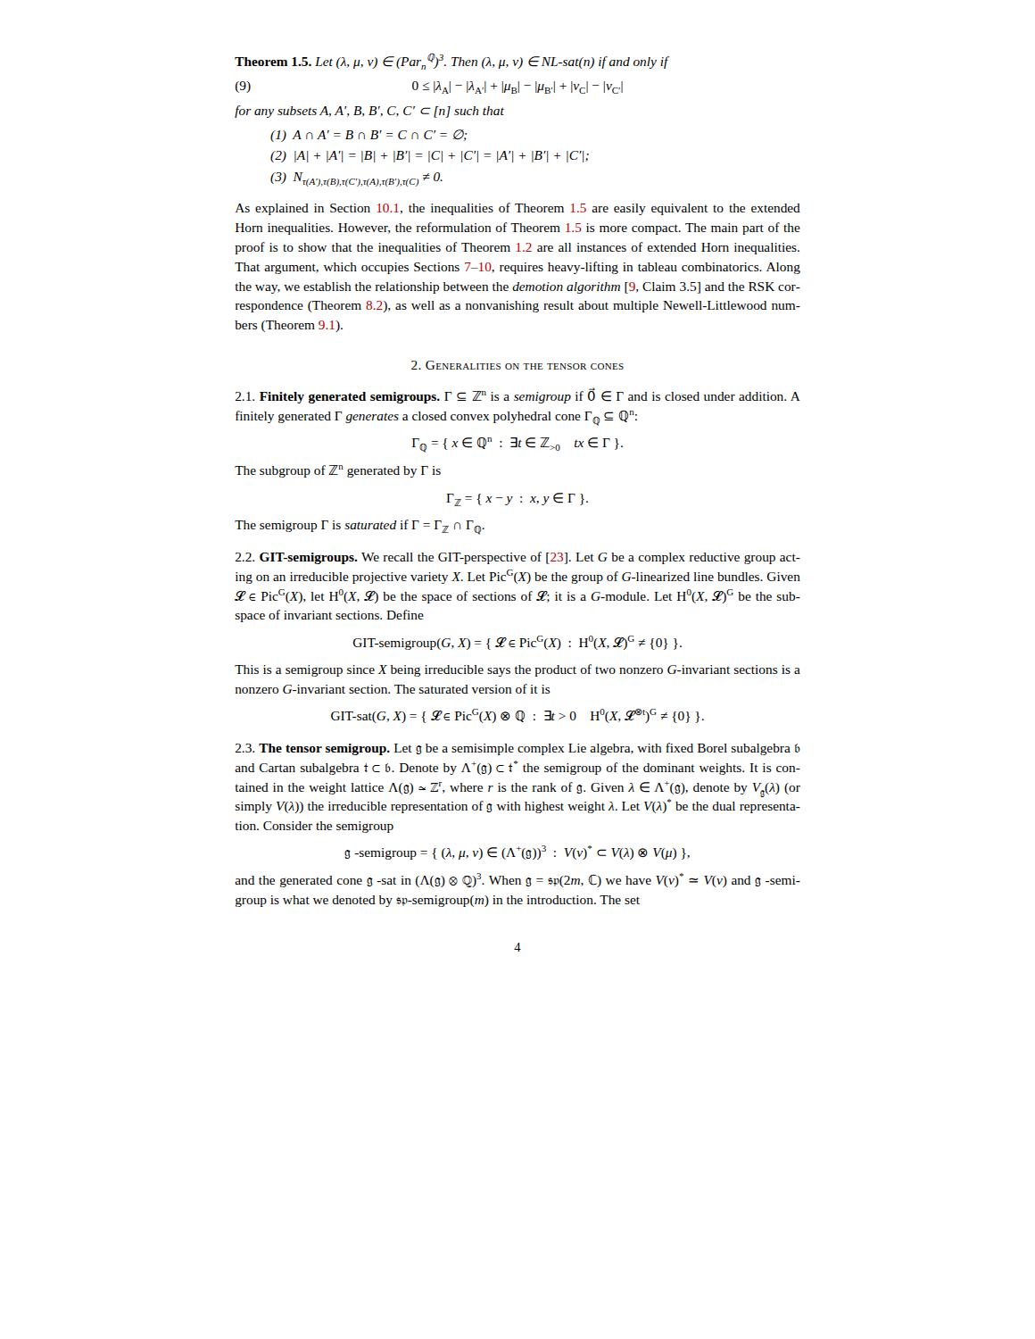Theorem 1.5. Let (λ, μ, ν) ∈ (Parnℚ)3. Then (λ, μ, ν) ∈ NL-sat(n) if and only if
(9) 0 ≤ |λA| − |λA′| + |μB| − |μB′| + |νC| − |νC′|
for any subsets A, A′, B, B′, C, C′ ⊂ [n] such that
(1) A ∩ A′ = B ∩ B′ = C ∩ C′ = ∅;
(2) |A| + |A′| = |B| + |B′| = |C| + |C′| = |A′| + |B′| + |C′|;
(3) Nτ(A′),τ(B),τ(C′),τ(A),τ(B′),τ(C) ≠ 0.
As explained in Section 10.1, the inequalities of Theorem 1.5 are easily equivalent to the extended Horn inequalities. However, the reformulation of Theorem 1.5 is more compact. The main part of the proof is to show that the inequalities of Theorem 1.2 are all instances of extended Horn inequalities. That argument, which occupies Sections 7–10, requires heavy-lifting in tableau combinatorics. Along the way, we establish the relationship between the demotion algorithm [9, Claim 3.5] and the RSK correspondence (Theorem 8.2), as well as a nonvanishing result about multiple Newell-Littlewood numbers (Theorem 9.1).
2. Generalities on the tensor cones
2.1. Finitely generated semigroups. Γ ⊆ ℤn is a semigroup if 0⃗ ∈ Γ and is closed under addition. A finitely generated Γ generates a closed convex polyhedral cone Γℚ ⊆ ℚn:
Γℚ = { x ∈ ℚn : ∃t ∈ ℤ>0 tx ∈ Γ }.
The subgroup of ℤn generated by Γ is
Γℤ = { x − y : x, y ∈ Γ }.
The semigroup Γ is saturated if Γ = Γℤ ∩ Γℚ.
2.2. GIT-semigroups. We recall the GIT-perspective of [23]. Let G be a complex reductive group acting on an irreducible projective variety X. Let PicG(X) be the group of G-linearized line bundles. Given 𝓛 ∈ PicG(X), let H0(X, 𝓛) be the space of sections of 𝓛; it is a G-module. Let H0(X, 𝓛)G be the subspace of invariant sections. Define
GIT-semigroup(G, X) = { 𝓛 ∈ PicG(X) : H0(X, 𝓛)G ≠ {0} }.
This is a semigroup since X being irreducible says the product of two nonzero G-invariant sections is a nonzero G-invariant section. The saturated version of it is
GIT-sat(G, X) = { 𝓛 ∈ PicG(X) ⊗ ℚ : ∃t > 0 H0(X, 𝓛⊗t)G ≠ {0} }.
2.3. The tensor semigroup. Let 𝔤 be a semisimple complex Lie algebra, with fixed Borel subalgebra 𝔟 and Cartan subalgebra 𝔱 ⊂ 𝔟. Denote by Λ+(𝔤) ⊂ 𝔱* the semigroup of the dominant weights. It is contained in the weight lattice Λ(𝔤) ≃ ℤr, where r is the rank of 𝔤. Given λ ∈ Λ+(𝔤), denote by V𝔤(λ) (or simply V(λ)) the irreducible representation of 𝔤 with highest weight λ. Let V(λ)* be the dual representation. Consider the semigroup
𝔤 -semigroup = { (λ, μ, ν) ∈ (Λ+(𝔤))3 : V(ν)* ⊂ V(λ) ⊗ V(μ) },
and the generated cone 𝔤 -sat in (Λ(𝔤) ⊗ ℚ)3. When 𝔤 = 𝔰𝔭(2m, ℂ) we have V(ν)* ≃ V(ν) and 𝔤 -semigroup is what we denoted by 𝔰𝔭-semigroup(m) in the introduction. The set
4